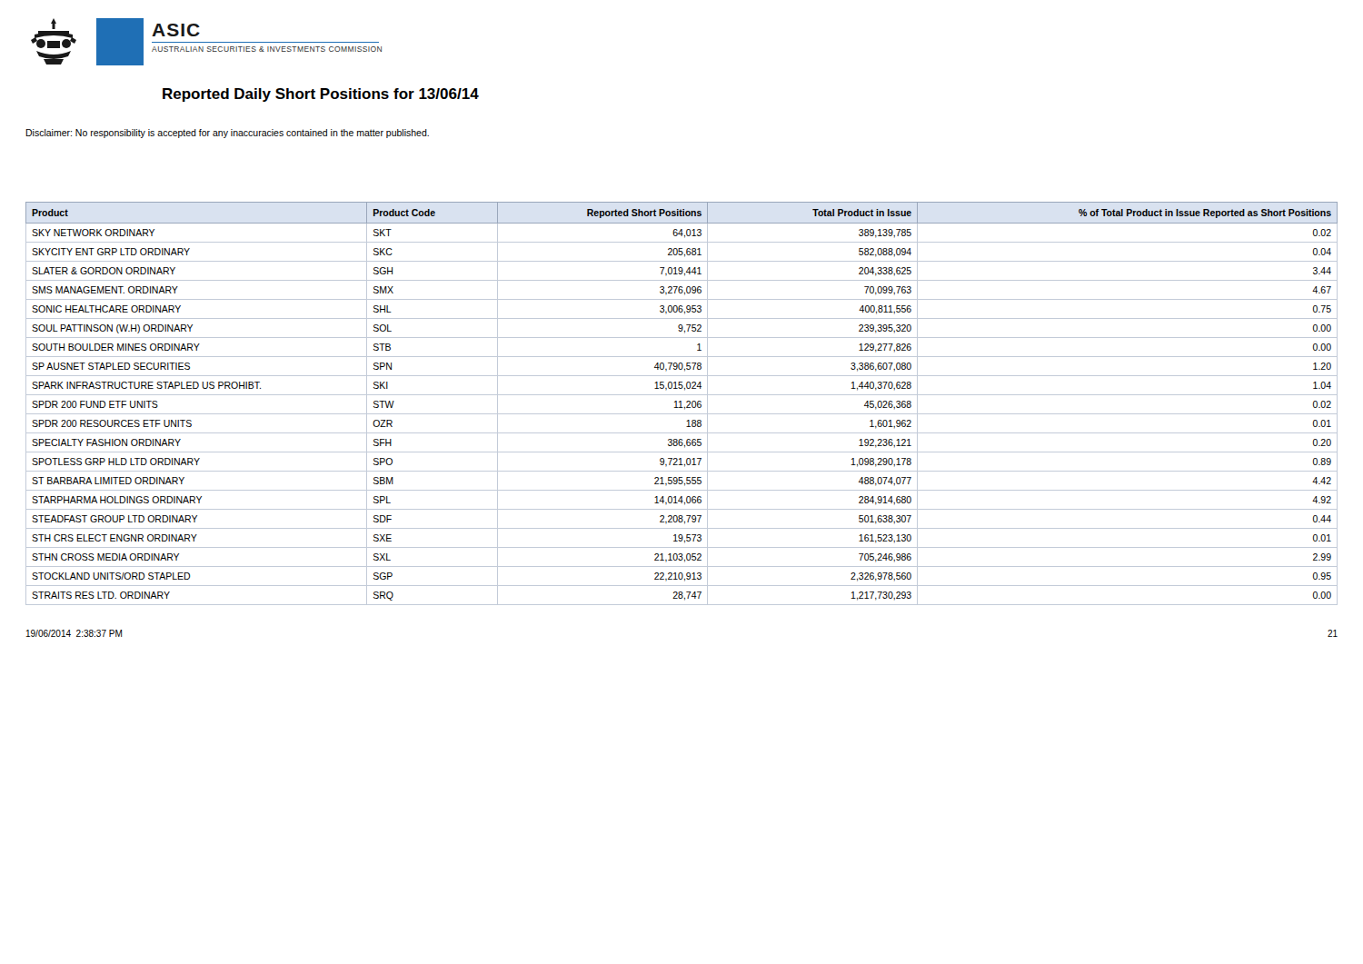ASIC
Australian Securities & Investments Commission
Reported Daily Short Positions for 13/06/14
Disclaimer: No responsibility is accepted for any inaccuracies contained in the matter published.
| Product | Product Code | Reported Short Positions | Total Product in Issue | % of Total Product in Issue Reported as Short Positions |
| --- | --- | --- | --- | --- |
| SKY NETWORK ORDINARY | SKT | 64,013 | 389,139,785 | 0.02 |
| SKYCITY ENT GRP LTD ORDINARY | SKC | 205,681 | 582,088,094 | 0.04 |
| SLATER & GORDON ORDINARY | SGH | 7,019,441 | 204,338,625 | 3.44 |
| SMS MANAGEMENT. ORDINARY | SMX | 3,276,096 | 70,099,763 | 4.67 |
| SONIC HEALTHCARE ORDINARY | SHL | 3,006,953 | 400,811,556 | 0.75 |
| SOUL PATTINSON (W.H) ORDINARY | SOL | 9,752 | 239,395,320 | 0.00 |
| SOUTH BOULDER MINES ORDINARY | STB | 1 | 129,277,826 | 0.00 |
| SP AUSNET STAPLED SECURITIES | SPN | 40,790,578 | 3,386,607,080 | 1.20 |
| SPARK INFRASTRUCTURE STAPLED US PROHIBT. | SKI | 15,015,024 | 1,440,370,628 | 1.04 |
| SPDR 200 FUND ETF UNITS | STW | 11,206 | 45,026,368 | 0.02 |
| SPDR 200 RESOURCES ETF UNITS | OZR | 188 | 1,601,962 | 0.01 |
| SPECIALTY FASHION ORDINARY | SFH | 386,665 | 192,236,121 | 0.20 |
| SPOTLESS GRP HLD LTD ORDINARY | SPO | 9,721,017 | 1,098,290,178 | 0.89 |
| ST BARBARA LIMITED ORDINARY | SBM | 21,595,555 | 488,074,077 | 4.42 |
| STARPHARMA HOLDINGS ORDINARY | SPL | 14,014,066 | 284,914,680 | 4.92 |
| STEADFAST GROUP LTD ORDINARY | SDF | 2,208,797 | 501,638,307 | 0.44 |
| STH CRS ELECT ENGNR ORDINARY | SXE | 19,573 | 161,523,130 | 0.01 |
| STHN CROSS MEDIA ORDINARY | SXL | 21,103,052 | 705,246,986 | 2.99 |
| STOCKLAND UNITS/ORD STAPLED | SGP | 22,210,913 | 2,326,978,560 | 0.95 |
| STRAITS RES LTD. ORDINARY | SRQ | 28,747 | 1,217,730,293 | 0.00 |
19/06/2014 2:38:37 PM 21